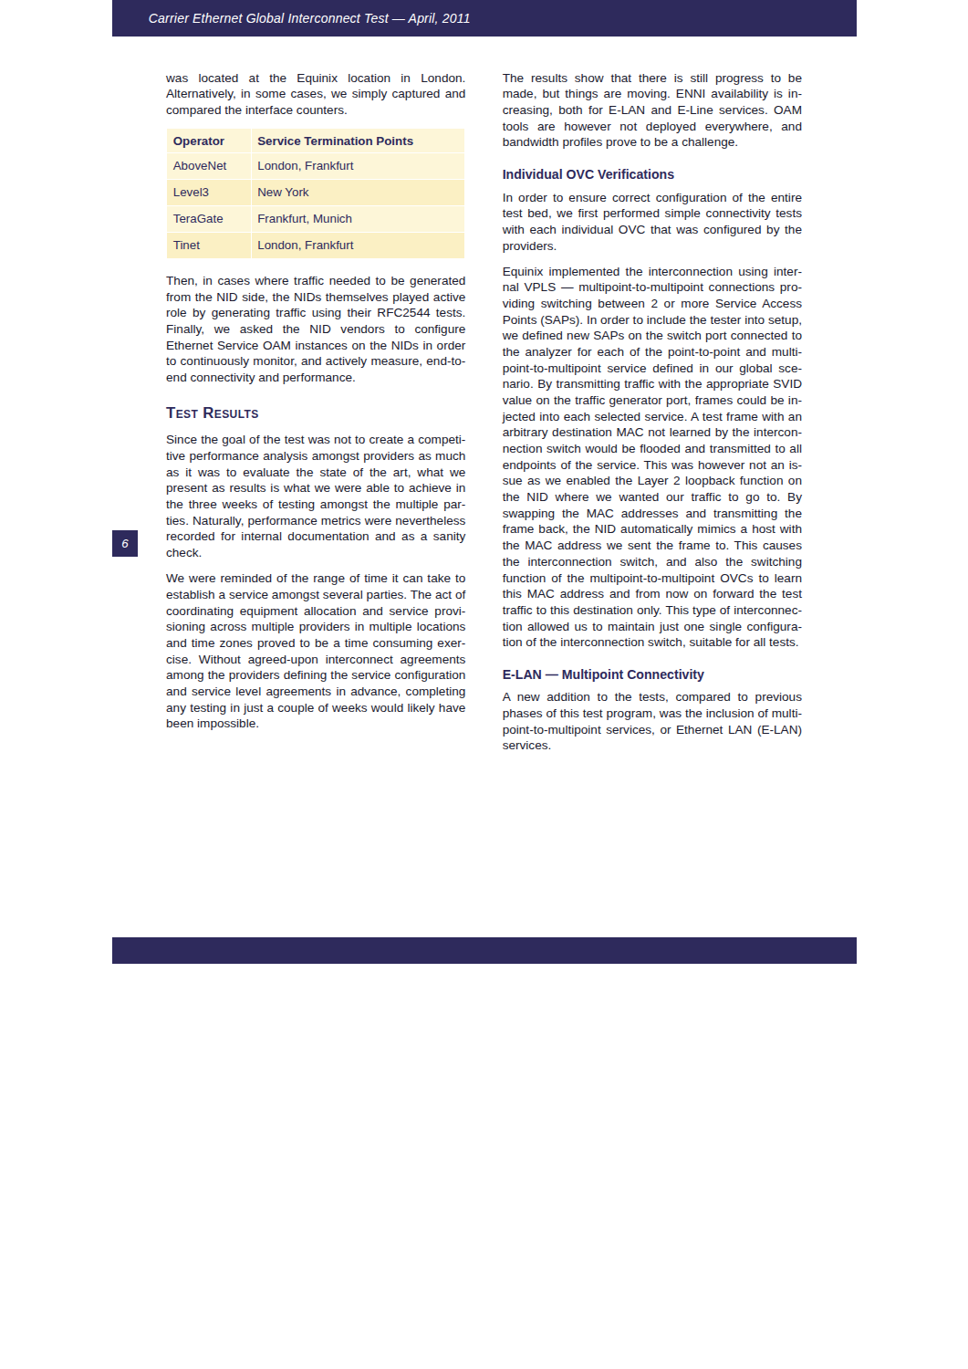Carrier Ethernet Global Interconnect Test — April, 2011
6
was located at the Equinix location in London. Alternatively, in some cases, we simply captured and compared the interface counters.
| Operator | Service Termi­nation Points |
| --- | --- |
| AboveNet | London, Frankfurt |
| Level3 | New York |
| TeraGate | Frankfurt, Munich |
| Tinet | London, Frankfurt |
Then, in cases where traffic needed to be generated from the NID side, the NIDs themselves played active role by gener­ating traffic using their RFC2544 tests. Finally, we asked the NID vendors to configure Ethernet Service OAM instances on the NIDs in order to continu­ously monitor, and actively measure, end-to-end connectivity and perfor­mance.
Test Results
Since the goal of the test was not to create a competitive performance analysis amongst providers as much as it was to evaluate the state of the art, what we present as results is what we were able to achieve in the three weeks of testing amongst the multiple parties. Naturally, performance metrics were nevertheless recorded for internal documentation and as a sanity check.
We were reminded of the range of time it can take to establish a service amongst several parties. The act of coordinating equipment allocation and service provi­sioning across multiple providers in multiple locations and time zones proved to be a time consuming exercise. Without agreed-upon interconnect agreements among the providers defining the service configuration and service level agree­ments in advance, completing any testing in just a couple of weeks would likely have been impossible.
The results show that there is still progress to be made, but things are moving. ENNI availability is increasing, both for E-LAN and E-Line services. OAM tools are however not deployed every­where, and bandwidth profiles prove to be a challenge.
Individual OVC Verifications
In order to ensure correct configuration of the entire test bed, we first performed simple connectivity tests with each individual OVC that was configured by the providers.
Equinix implemented the interconnection using internal VPLS — multipoint-to-multi­point connections providing switching between 2 or more Service Access Points (SAPs). In order to include the tester into setup, we defined new SAPs on the switch port connected to the analyzer for each of the point-to-point and multipoint-to-multipoint service defined in our global scenario. By transmitting traffic with the appropriate SVID value on the traffic generator port, frames could be injected into each selected service. A test frame with an arbitrary destination MAC not learned by the interconnection switch would be flooded and transmitted to all endpoints of the service. This was however not an issue as we enabled the Layer 2 loopback function on the NID where we wanted our traffic to go to. By swapping the MAC addresses and trans­mitting the frame back, the NID automati­cally mimics a host with the MAC address we sent the frame to. This causes the interconnection switch, and also the switching function of the multipoint-to-multipoint OVCs to learn this MAC address and from now on forward the test traffic to this destination only. This type of interconnection allowed us to maintain just one single configuration of the interconnection switch, suitable for all tests.
E-LAN — Multipoint Connectivity
A new addition to the tests, compared to previous phases of this test program, was the inclusion of multipoint-to-multipoint services, or Ethernet LAN (E-LAN) services.